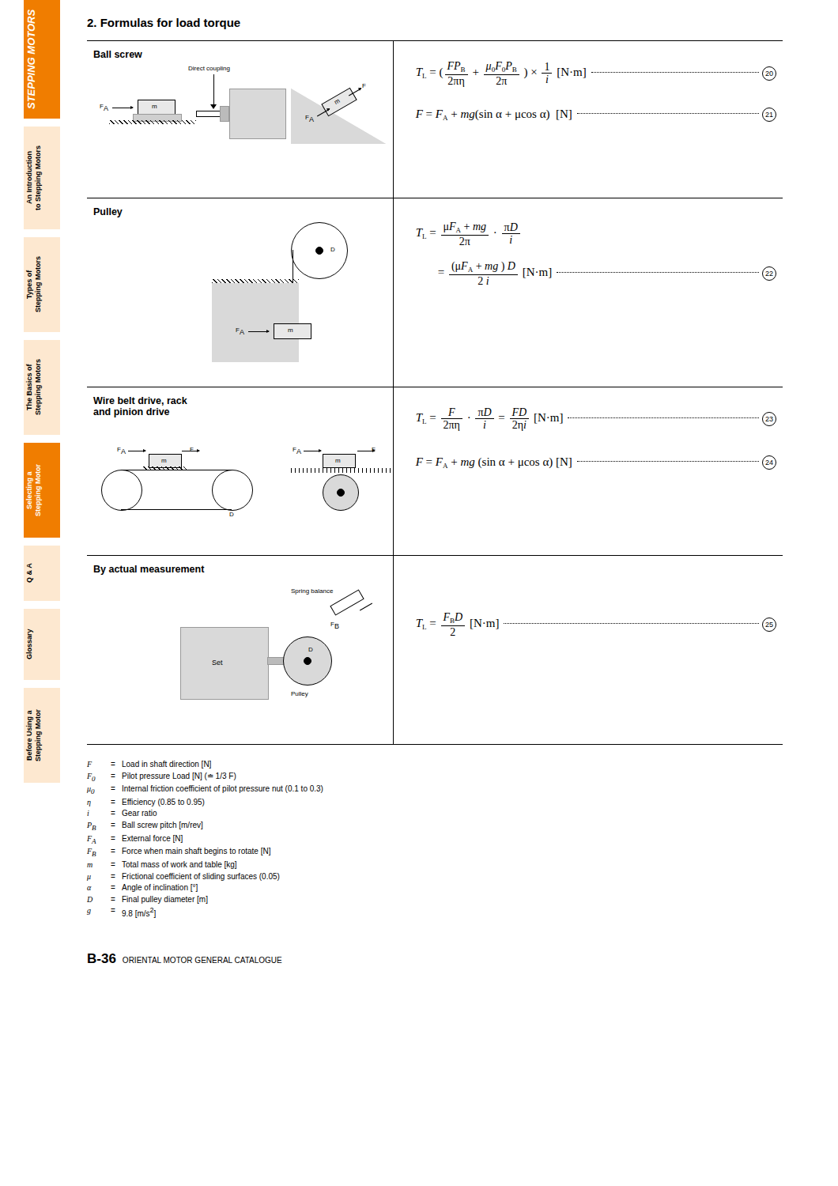STEPPING MOTORS
An Introduction
to Stepping Motors
Types of
Stepping Motors
The Basics of
Stepping Motors
Selecting a
Stepping Motor
Q & A
Glossary
Before Using a
Stepping Motor
2. Formulas for load torque
| Ball screw Direct coupling F A m α m F A F | T L = ( FP B 2πη + μ 0 F 0 P B 2π ) × 1 i [N·m] 20 F = F A + mg (sin α + μcos α) [N] 21 |
| Pulley D m F A | T L = μ F A + mg 2π · π D i = (μ F A + mg ) D 2 i [N·m] 22 |
| Wire belt drive, rack and pinion drive D m F A F m F A F | T L = F 2πη · π D i = FD 2η i [N·m] 23 F = F A + mg (sin α + μcos α) [N] 24 |
| By actual measurement Spring balance F B Set D Pulley | T L = F B D 2 [N·m] 25 |
| F | = | Load in shaft direction [N] |
| F 0 | = | Pilot pressure Load [N] (≐ 1/3 F) |
| μ 0 | = | Internal friction coefficient of pilot pressure nut (0.1 to 0.3) |
| η | = | Efficiency (0.85 to 0.95) |
| i | = | Gear ratio |
| P B | = | Ball screw pitch [m/rev] |
| F A | = | External force [N] |
| F B | = | Force when main shaft begins to rotate [N] |
| m | = | Total mass of work and table [kg] |
| μ | = | Frictional coefficient of sliding surfaces (0.05) |
| α | = | Angle of inclination [°] |
| D | = | Final pulley diameter [m] |
| g | = | 9.8 [m/s 2 ] |
B-36 ORIENTAL MOTOR GENERAL CATALOGUE